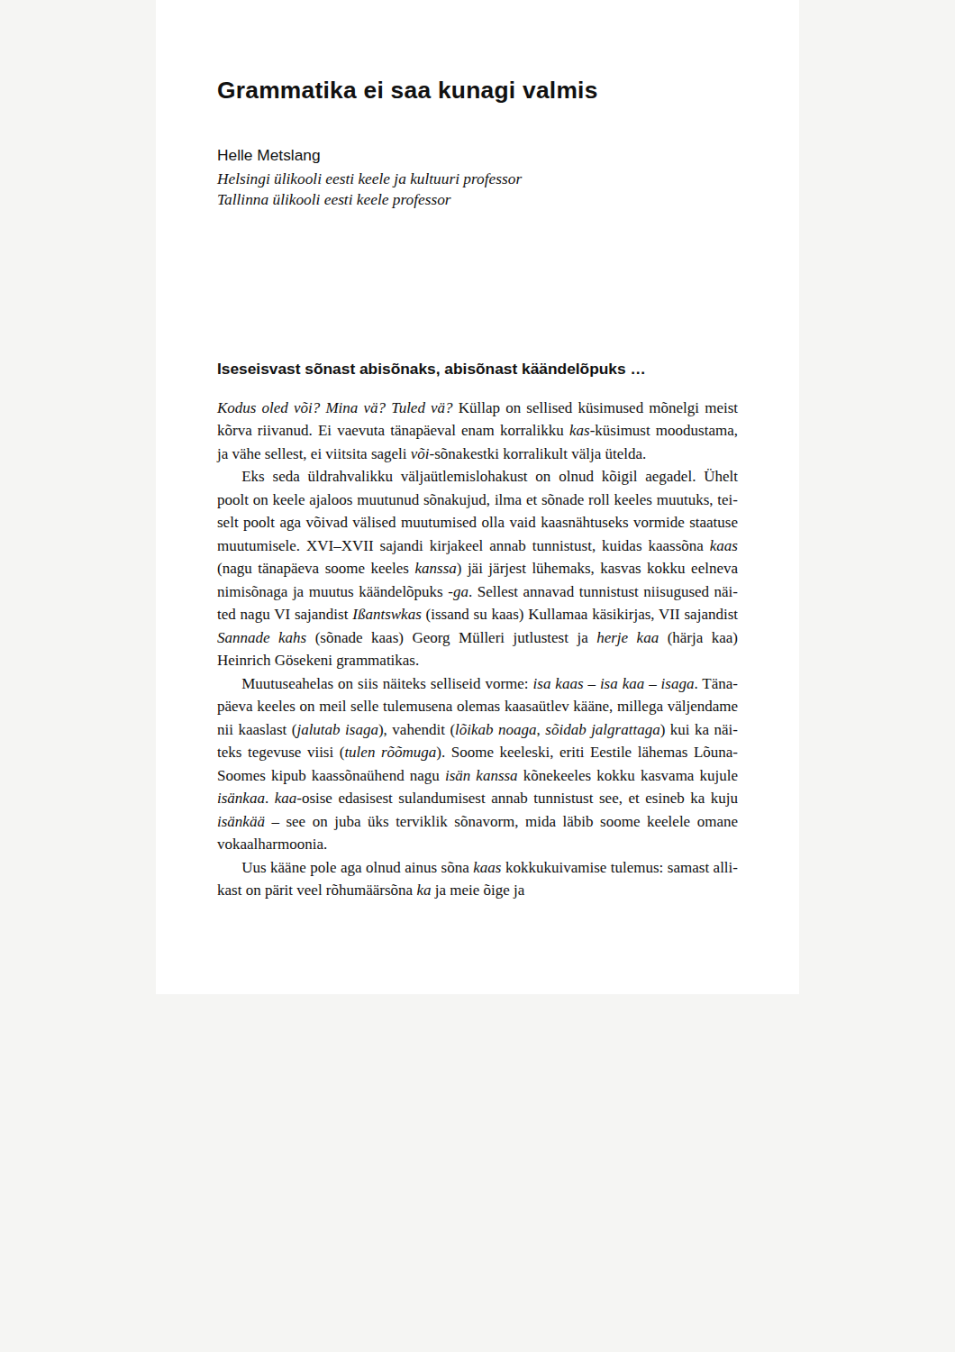Grammatika ei saa kunagi valmis
Helle Metslang
Helsingi ülikooli eesti keele ja kultuuri professor
Tallinna ülikooli eesti keele professor
Iseseisvast sõnast abisõnaks, abisõnast käändelõpuks …
Kodus oled või? Mina vä? Tuled vä? Küllap on sellised küsimused mõnelgi meist kõrva riivanud. Ei vaevuta tänapäeval enam korralikku kas-küsimust moodustama, ja vähe sellest, ei viitsita sageli või-sõnakestki korralikult välja ütelda.
Eks seda üldrahvalikku väljaütlemislohakust on olnud kõigil aegadel. Ühelt poolt on keele ajaloos muutunud sõnakujud, ilma et sõnade roll keeles muutuks, teiselt poolt aga võivad välised muutumised olla vaid kaasnähtuseks vormide staatuse muutumisele. XVI–XVII sajandi kirjakeel annab tunnistust, kuidas kaassõna kaas (nagu tänapäeva soome keeles kanssa) jäi järjest lühemaks, kasvas kokku eelneva nimisõnaga ja muutus käändelõpuks -ga. Sellest annavad tunnistust niisugused näited nagu VI sajandist Ißantswkas (issand su kaas) Kullamaa käsikirjas, VII sajandist Sannade kahs (sõnade kaas) Georg Mülleri jutlustest ja herje kaa (härja kaa) Heinrich Gösekeni grammatikas.
Muutuseahelas on siis näiteks selliseid vorme: isa kaas – isa kaa – isaga. Tänapäeva keeles on meil selle tulemusena olemas kaasaütlev kääne, millega väljendame nii kaaslast (jalutab isaga), vahendit (lõikab noaga, sõidab jalgrattaga) kui ka näiteks tegevuse viisi (tulen rõõmuga). Soome keeleski, eriti Eestile lähemas Lõuna-Soomes kipub kaassõnaühend nagu isän kanssa kõnekeeles kokku kasvama kujule isänkaa. kaa-osise edasisest sulandumisest annab tunnistust see, et esineb ka kuju isänkää – see on juba üks terviklik sõnavorm, mida läbib soome keelele omane vokaalharmoonia.
Uus kääne pole aga olnud ainus sõna kaas kokkukuivamise tulemus: samast allikast on pärit veel rõhumäärsõna ka ja meie õige ja